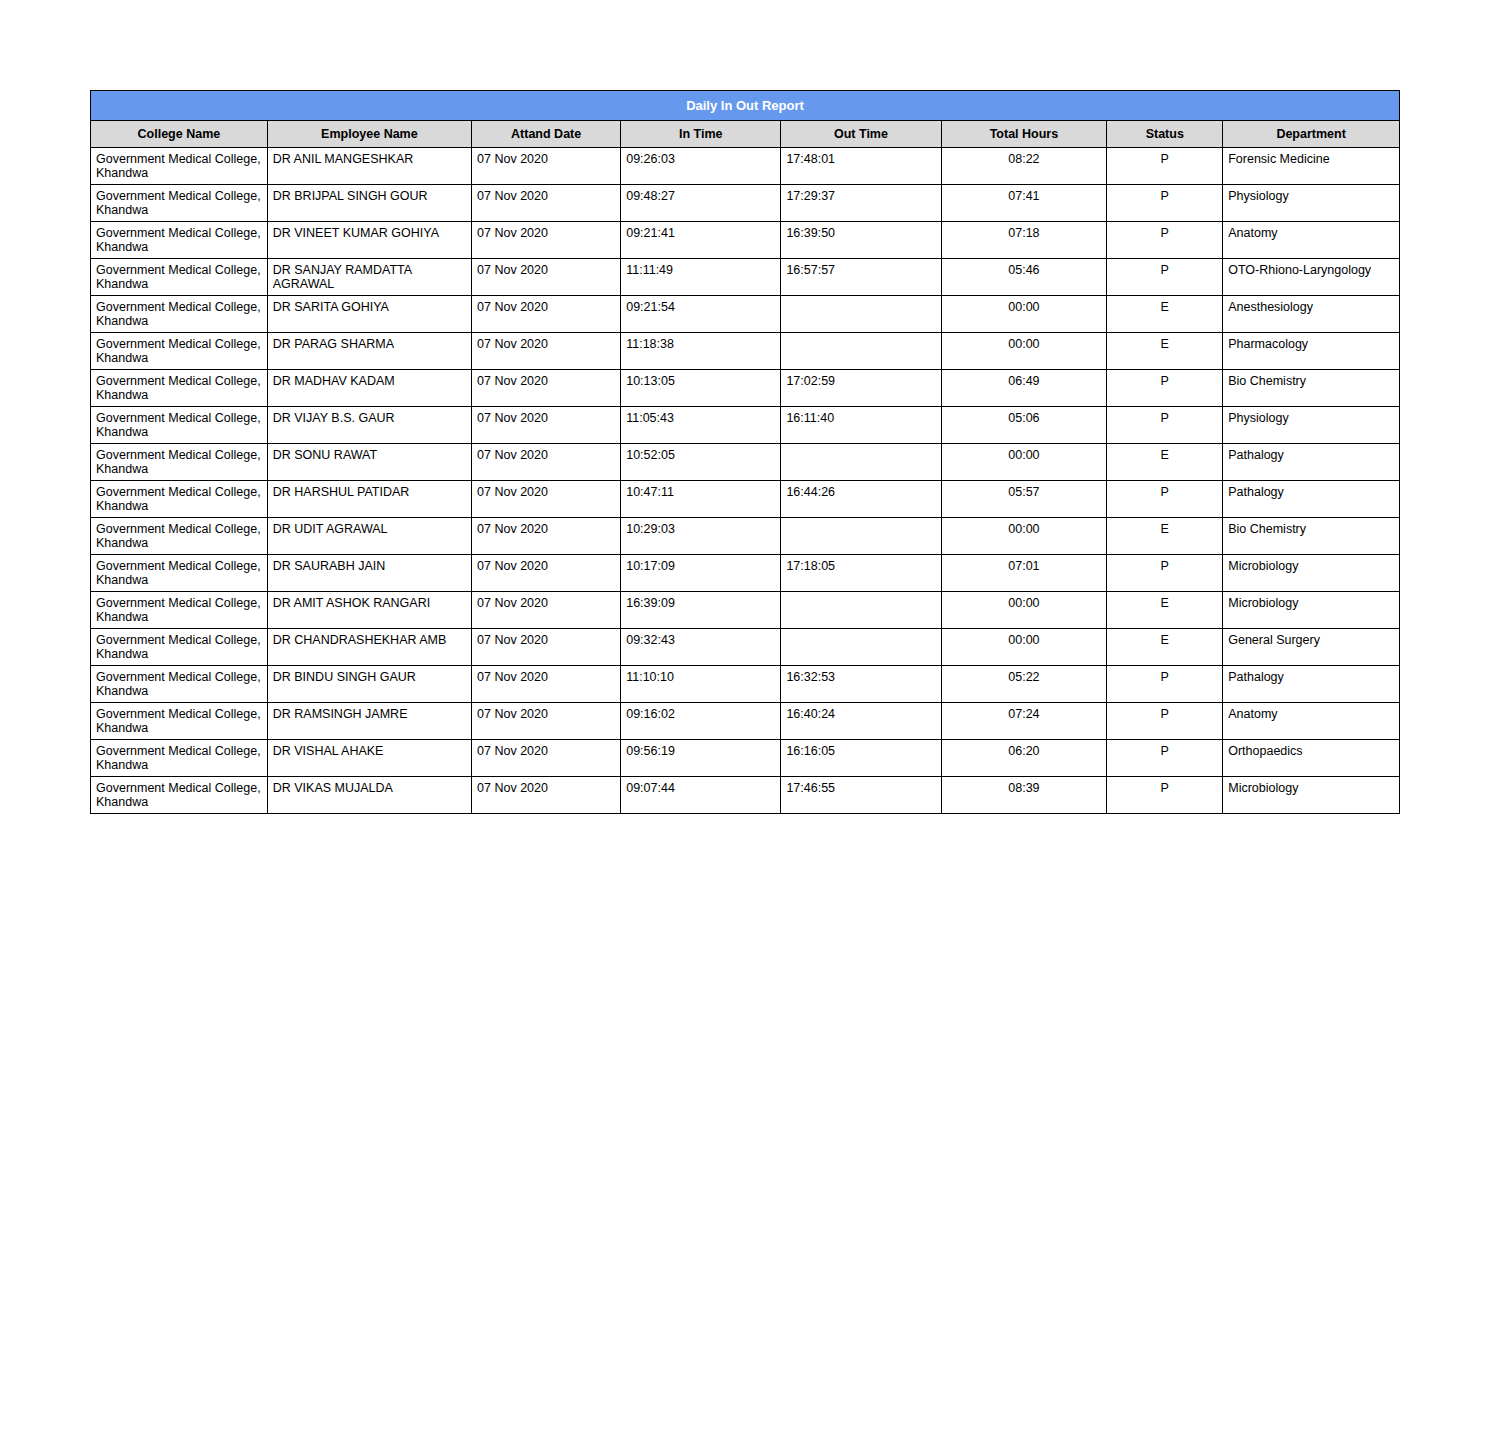Daily In Out Report
| College Name | Employee Name | Attand Date | In Time | Out Time | Total Hours | Status | Department |
| --- | --- | --- | --- | --- | --- | --- | --- |
| Government Medical College, Khandwa | DR ANIL MANGESHKAR | 07 Nov 2020 | 09:26:03 | 17:48:01 | 08:22 | P | Forensic Medicine |
| Government Medical College, Khandwa | DR BRIJPAL SINGH GOUR | 07 Nov 2020 | 09:48:27 | 17:29:37 | 07:41 | P | Physiology |
| Government Medical College, Khandwa | DR VINEET KUMAR GOHIYA | 07 Nov 2020 | 09:21:41 | 16:39:50 | 07:18 | P | Anatomy |
| Government Medical College, Khandwa | DR SANJAY RAMDATTA AGRAWAL | 07 Nov 2020 | 11:11:49 | 16:57:57 | 05:46 | P | OTO-Rhiono-Laryngology |
| Government Medical College, Khandwa | DR SARITA GOHIYA | 07 Nov 2020 | 09:21:54 | | 00:00 | E | Anesthesiology |
| Government Medical College, Khandwa | DR PARAG SHARMA | 07 Nov 2020 | 11:18:38 | | 00:00 | E | Pharmacology |
| Government Medical College, Khandwa | DR MADHAV KADAM | 07 Nov 2020 | 10:13:05 | 17:02:59 | 06:49 | P | Bio Chemistry |
| Government Medical College, Khandwa | DR VIJAY B.S. GAUR | 07 Nov 2020 | 11:05:43 | 16:11:40 | 05:06 | P | Physiology |
| Government Medical College, Khandwa | DR SONU RAWAT | 07 Nov 2020 | 10:52:05 | | 00:00 | E | Pathalogy |
| Government Medical College, Khandwa | DR HARSHUL PATIDAR | 07 Nov 2020 | 10:47:11 | 16:44:26 | 05:57 | P | Pathalogy |
| Government Medical College, Khandwa | DR UDIT AGRAWAL | 07 Nov 2020 | 10:29:03 | | 00:00 | E | Bio Chemistry |
| Government Medical College, Khandwa | DR SAURABH JAIN | 07 Nov 2020 | 10:17:09 | 17:18:05 | 07:01 | P | Microbiology |
| Government Medical College, Khandwa | DR AMIT ASHOK RANGARI | 07 Nov 2020 | 16:39:09 | | 00:00 | E | Microbiology |
| Government Medical College, Khandwa | DR CHANDRASHEKHAR AMB | 07 Nov 2020 | 09:32:43 | | 00:00 | E | General Surgery |
| Government Medical College, Khandwa | DR BINDU SINGH GAUR | 07 Nov 2020 | 11:10:10 | 16:32:53 | 05:22 | P | Pathalogy |
| Government Medical College, Khandwa | DR RAMSINGH JAMRE | 07 Nov 2020 | 09:16:02 | 16:40:24 | 07:24 | P | Anatomy |
| Government Medical College, Khandwa | DR VISHAL AHAKE | 07 Nov 2020 | 09:56:19 | 16:16:05 | 06:20 | P | Orthopaedics |
| Government Medical College, Khandwa | DR VIKAS MUJALDA | 07 Nov 2020 | 09:07:44 | 17:46:55 | 08:39 | P | Microbiology |